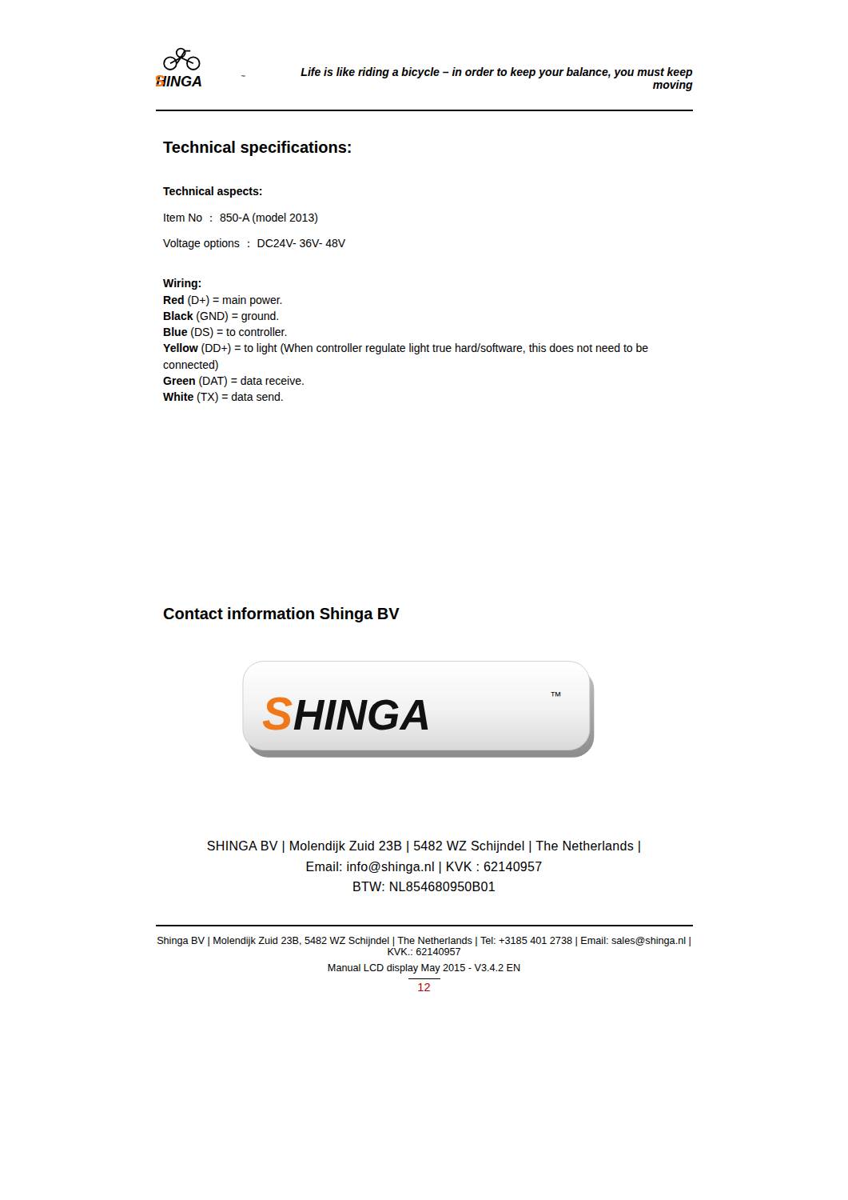HINGA S ™
Life is like riding a bicycle – in order to keep your balance, you must keep moving
Technical specifications:
Technical aspects:
Item No ： 850-A (model 2013)
Voltage options ： DC24V- 36V- 48V
Wiring:
Red (D+) = main power.
Black (GND) = ground.
Blue (DS) = to controller.
Yellow (DD+) = to light (When controller regulate light true hard/software, this does not need to be connected)
Green (DAT) = data receive.
White (TX) = data send.
Contact information Shinga BV
S HINGA ™
SHINGA BV | Molendijk Zuid 23B | 5482 WZ Schijndel | The Netherlands |
Email: info@shinga.nl | KVK : 62140957
BTW: NL854680950B01
Shinga BV | Molendijk Zuid 23B, 5482 WZ Schijndel | The Netherlands | Tel: +3185 401 2738 | Email: sales@shinga.nl | KVK.: 62140957
Manual LCD display May 2015 - V3.4.2 EN
12